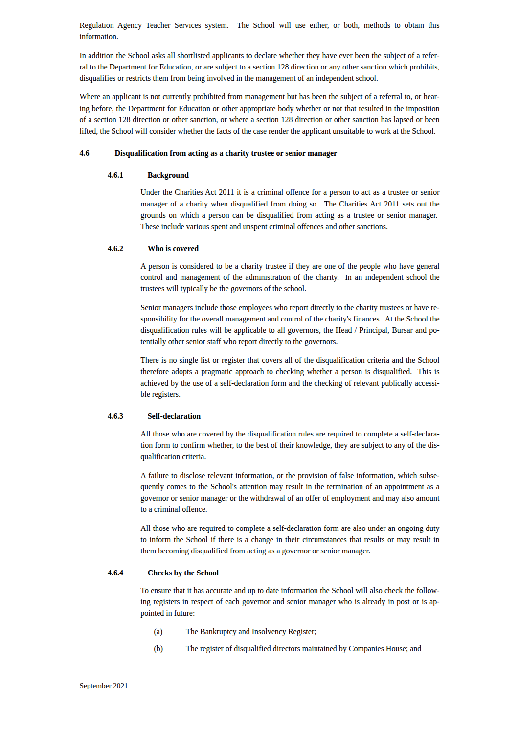Regulation Agency Teacher Services system. The School will use either, or both, methods to obtain this information.
In addition the School asks all shortlisted applicants to declare whether they have ever been the subject of a referral to the Department for Education, or are subject to a section 128 direction or any other sanction which prohibits, disqualifies or restricts them from being involved in the management of an independent school.
Where an applicant is not currently prohibited from management but has been the subject of a referral to, or hearing before, the Department for Education or other appropriate body whether or not that resulted in the imposition of a section 128 direction or other sanction, or where a section 128 direction or other sanction has lapsed or been lifted, the School will consider whether the facts of the case render the applicant unsuitable to work at the School.
4.6 Disqualification from acting as a charity trustee or senior manager
4.6.1 Background
Under the Charities Act 2011 it is a criminal offence for a person to act as a trustee or senior manager of a charity when disqualified from doing so. The Charities Act 2011 sets out the grounds on which a person can be disqualified from acting as a trustee or senior manager. These include various spent and unspent criminal offences and other sanctions.
4.6.2 Who is covered
A person is considered to be a charity trustee if they are one of the people who have general control and management of the administration of the charity. In an independent school the trustees will typically be the governors of the school.
Senior managers include those employees who report directly to the charity trustees or have responsibility for the overall management and control of the charity's finances. At the School the disqualification rules will be applicable to all governors, the Head / Principal, Bursar and potentially other senior staff who report directly to the governors.
There is no single list or register that covers all of the disqualification criteria and the School therefore adopts a pragmatic approach to checking whether a person is disqualified. This is achieved by the use of a self-declaration form and the checking of relevant publically accessible registers.
4.6.3 Self-declaration
All those who are covered by the disqualification rules are required to complete a self-declaration form to confirm whether, to the best of their knowledge, they are subject to any of the disqualification criteria.
A failure to disclose relevant information, or the provision of false information, which subsequently comes to the School's attention may result in the termination of an appointment as a governor or senior manager or the withdrawal of an offer of employment and may also amount to a criminal offence.
All those who are required to complete a self-declaration form are also under an ongoing duty to inform the School if there is a change in their circumstances that results or may result in them becoming disqualified from acting as a governor or senior manager.
4.6.4 Checks by the School
To ensure that it has accurate and up to date information the School will also check the following registers in respect of each governor and senior manager who is already in post or is appointed in future:
(a) The Bankruptcy and Insolvency Register;
(b) The register of disqualified directors maintained by Companies House; and
September 2021